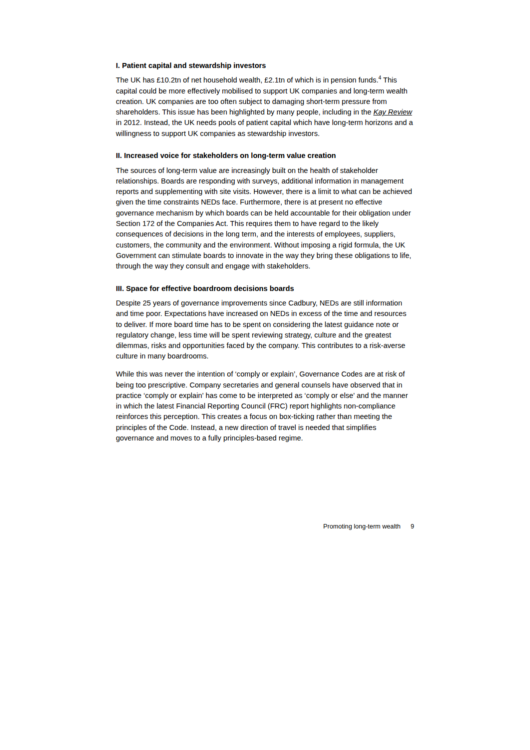I. Patient capital and stewardship investors
The UK has £10.2tn of net household wealth, £2.1tn of which is in pension funds.4 This capital could be more effectively mobilised to support UK companies and long-term wealth creation. UK companies are too often subject to damaging short-term pressure from shareholders. This issue has been highlighted by many people, including in the Kay Review in 2012. Instead, the UK needs pools of patient capital which have long-term horizons and a willingness to support UK companies as stewardship investors.
II. Increased voice for stakeholders on long-term value creation
The sources of long-term value are increasingly built on the health of stakeholder relationships. Boards are responding with surveys, additional information in management reports and supplementing with site visits. However, there is a limit to what can be achieved given the time constraints NEDs face. Furthermore, there is at present no effective governance mechanism by which boards can be held accountable for their obligation under Section 172 of the Companies Act. This requires them to have regard to the likely consequences of decisions in the long term, and the interests of employees, suppliers, customers, the community and the environment. Without imposing a rigid formula, the UK Government can stimulate boards to innovate in the way they bring these obligations to life, through the way they consult and engage with stakeholders.
III. Space for effective boardroom decisions boards
Despite 25 years of governance improvements since Cadbury, NEDs are still information and time poor. Expectations have increased on NEDs in excess of the time and resources to deliver. If more board time has to be spent on considering the latest guidance note or regulatory change, less time will be spent reviewing strategy, culture and the greatest dilemmas, risks and opportunities faced by the company. This contributes to a risk-averse culture in many boardrooms.
While this was never the intention of ‘comply or explain’, Governance Codes are at risk of being too prescriptive. Company secretaries and general counsels have observed that in practice ‘comply or explain’ has come to be interpreted as ‘comply or else’ and the manner in which the latest Financial Reporting Council (FRC) report highlights non-compliance reinforces this perception. This creates a focus on box-ticking rather than meeting the principles of the Code. Instead, a new direction of travel is needed that simplifies governance and moves to a fully principles-based regime.
Promoting long-term wealth9